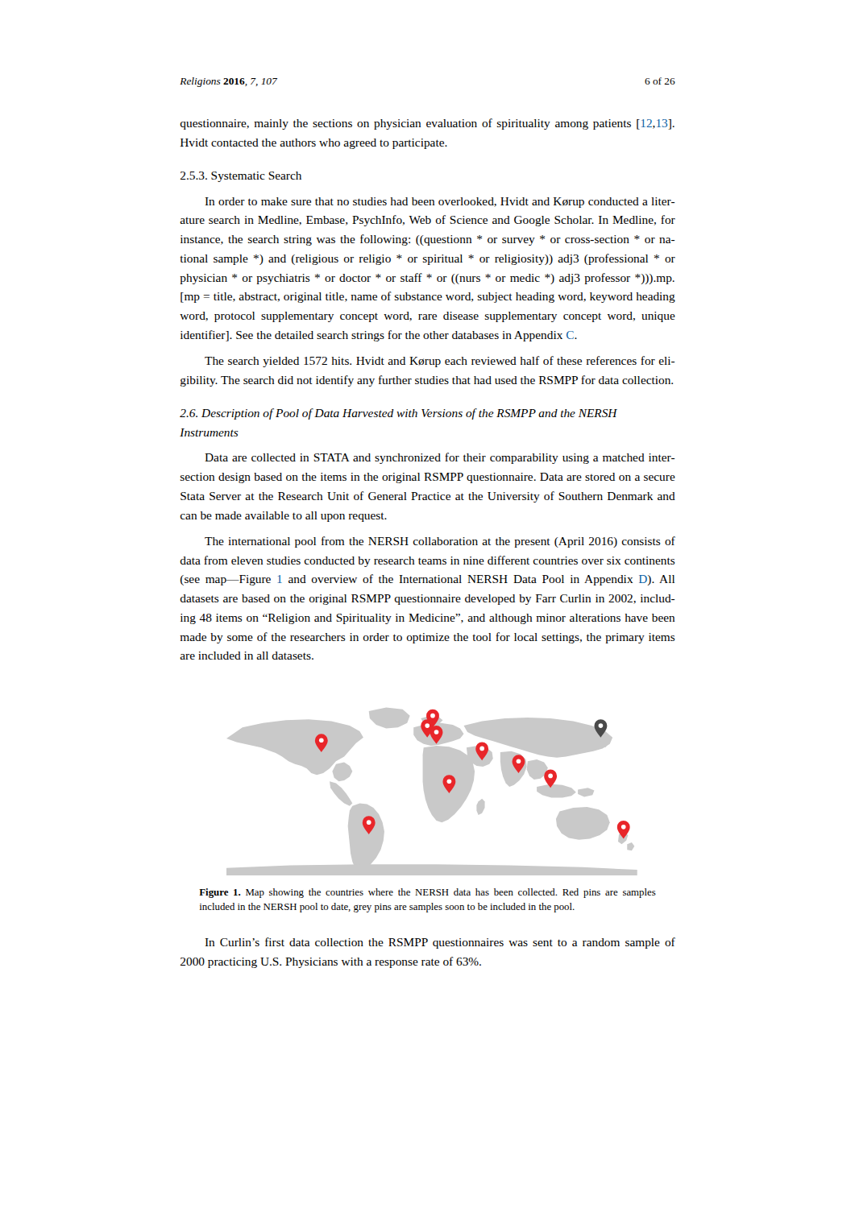Religions 2016, 7, 107
6 of 26
questionnaire, mainly the sections on physician evaluation of spirituality among patients [12,13]. Hvidt contacted the authors who agreed to participate.
2.5.3. Systematic Search
In order to make sure that no studies had been overlooked, Hvidt and Kørup conducted a literature search in Medline, Embase, PsychInfo, Web of Science and Google Scholar. In Medline, for instance, the search string was the following: ((questionn * or survey * or cross-section * or national sample *) and (religious or religio * or spiritual * or religiosity)) adj3 (professional * or physician * or psychiatris * or doctor * or staff * or ((nurs * or medic *) adj3 professor *))).mp. [mp = title, abstract, original title, name of substance word, subject heading word, keyword heading word, protocol supplementary concept word, rare disease supplementary concept word, unique identifier]. See the detailed search strings for the other databases in Appendix C.
The search yielded 1572 hits. Hvidt and Kørup each reviewed half of these references for eligibility. The search did not identify any further studies that had used the RSMPP for data collection.
2.6. Description of Pool of Data Harvested with Versions of the RSMPP and the NERSH Instruments
Data are collected in STATA and synchronized for their comparability using a matched intersection design based on the items in the original RSMPP questionnaire. Data are stored on a secure Stata Server at the Research Unit of General Practice at the University of Southern Denmark and can be made available to all upon request.
The international pool from the NERSH collaboration at the present (April 2016) consists of data from eleven studies conducted by research teams in nine different countries over six continents (see map—Figure 1 and overview of the International NERSH Data Pool in Appendix D). All datasets are based on the original RSMPP questionnaire developed by Farr Curlin in 2002, including 48 items on “Religion and Spirituality in Medicine”, and although minor alterations have been made by some of the researchers in order to optimize the tool for local settings, the primary items are included in all datasets.
Figure 1. Map showing the countries where the NERSH data has been collected. Red pins are samples included in the NERSH pool to date, grey pins are samples soon to be included in the pool.
In Curlin’s first data collection the RSMPP questionnaires was sent to a random sample of 2000 practicing U.S. Physicians with a response rate of 63%.